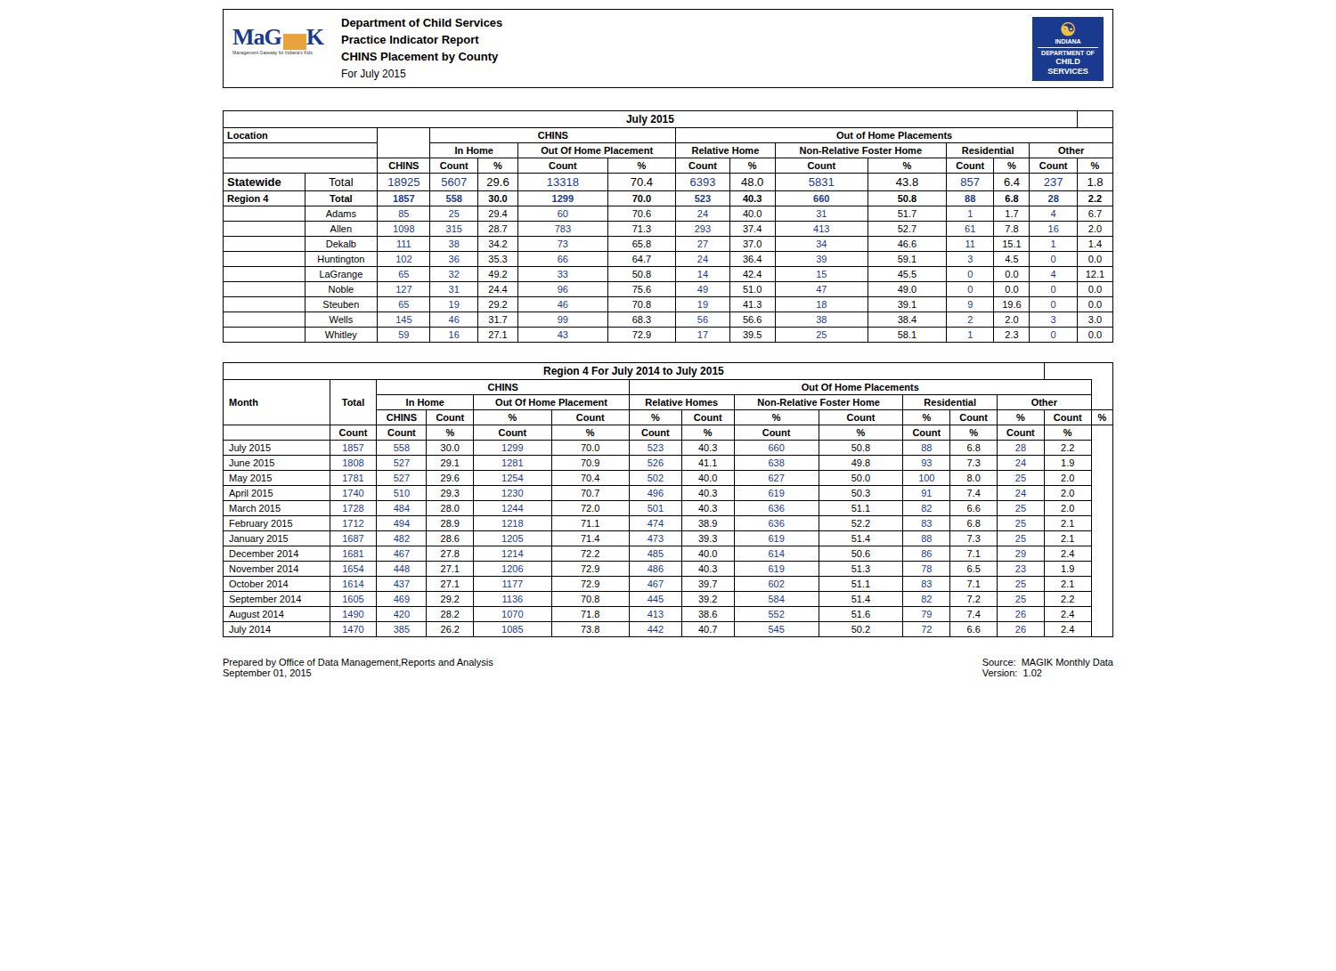MaG K
Management Gateway for Indiana's Kids
Department of Child Services
Practice Indicator Report
CHINS Placement by County
For July 2015
☯
INDIANA
DEPARTMENT OF
CHILD
SERVICES
| July 2015 |
| --- |
| Location | | CHINS | Out of Home Placements |
| | In Home | Out Of Home Placement | Relative Home | Non-Relative Foster Home | Residential | Other |
| | CHINS | Count | % | Count | % | Count | % | Count | % | Count | % | Count | % |
| Statewide | Total | 18925 | 5607 | 29.6 | 13318 | 70.4 | 6393 | 48.0 | 5831 | 43.8 | 857 | 6.4 | 237 | 1.8 |
| Region 4 | Total | 1857 | 558 | 30.0 | 1299 | 70.0 | 523 | 40.3 | 660 | 50.8 | 88 | 6.8 | 28 | 2.2 |
| | Adams | 85 | 25 | 29.4 | 60 | 70.6 | 24 | 40.0 | 31 | 51.7 | 1 | 1.7 | 4 | 6.7 |
| | Allen | 1098 | 315 | 28.7 | 783 | 71.3 | 293 | 37.4 | 413 | 52.7 | 61 | 7.8 | 16 | 2.0 |
| | Dekalb | 111 | 38 | 34.2 | 73 | 65.8 | 27 | 37.0 | 34 | 46.6 | 11 | 15.1 | 1 | 1.4 |
| | Huntington | 102 | 36 | 35.3 | 66 | 64.7 | 24 | 36.4 | 39 | 59.1 | 3 | 4.5 | 0 | 0.0 |
| | LaGrange | 65 | 32 | 49.2 | 33 | 50.8 | 14 | 42.4 | 15 | 45.5 | 0 | 0.0 | 4 | 12.1 |
| | Noble | 127 | 31 | 24.4 | 96 | 75.6 | 49 | 51.0 | 47 | 49.0 | 0 | 0.0 | 0 | 0.0 |
| | Steuben | 65 | 19 | 29.2 | 46 | 70.8 | 19 | 41.3 | 18 | 39.1 | 9 | 19.6 | 0 | 0.0 |
| | Wells | 145 | 46 | 31.7 | 99 | 68.3 | 56 | 56.6 | 38 | 38.4 | 2 | 2.0 | 3 | 3.0 |
| | Whitley | 59 | 16 | 27.1 | 43 | 72.9 | 17 | 39.5 | 25 | 58.1 | 1 | 2.3 | 0 | 0.0 |
| Region 4 For July 2014 to July 2015 |
| --- |
| Month | Total | CHINS | Out Of Home Placements |
| In Home | Out Of Home Placement | Relative Homes | Non-Relative Foster Home | Residential | Other |
| CHINS | Count | % | Count | % | Count | % | Count | % | Count | % | Count | % |
| | Count | Count | % | Count | % | Count | % | Count | % | Count | % | Count | % |
| July 2015 | 1857 | 558 | 30.0 | 1299 | 70.0 | 523 | 40.3 | 660 | 50.8 | 88 | 6.8 | 28 | 2.2 |
| June 2015 | 1808 | 527 | 29.1 | 1281 | 70.9 | 526 | 41.1 | 638 | 49.8 | 93 | 7.3 | 24 | 1.9 |
| May 2015 | 1781 | 527 | 29.6 | 1254 | 70.4 | 502 | 40.0 | 627 | 50.0 | 100 | 8.0 | 25 | 2.0 |
| April 2015 | 1740 | 510 | 29.3 | 1230 | 70.7 | 496 | 40.3 | 619 | 50.3 | 91 | 7.4 | 24 | 2.0 |
| March 2015 | 1728 | 484 | 28.0 | 1244 | 72.0 | 501 | 40.3 | 636 | 51.1 | 82 | 6.6 | 25 | 2.0 |
| February 2015 | 1712 | 494 | 28.9 | 1218 | 71.1 | 474 | 38.9 | 636 | 52.2 | 83 | 6.8 | 25 | 2.1 |
| January 2015 | 1687 | 482 | 28.6 | 1205 | 71.4 | 473 | 39.3 | 619 | 51.4 | 88 | 7.3 | 25 | 2.1 |
| December 2014 | 1681 | 467 | 27.8 | 1214 | 72.2 | 485 | 40.0 | 614 | 50.6 | 86 | 7.1 | 29 | 2.4 |
| November 2014 | 1654 | 448 | 27.1 | 1206 | 72.9 | 486 | 40.3 | 619 | 51.3 | 78 | 6.5 | 23 | 1.9 |
| October 2014 | 1614 | 437 | 27.1 | 1177 | 72.9 | 467 | 39.7 | 602 | 51.1 | 83 | 7.1 | 25 | 2.1 |
| September 2014 | 1605 | 469 | 29.2 | 1136 | 70.8 | 445 | 39.2 | 584 | 51.4 | 82 | 7.2 | 25 | 2.2 |
| August 2014 | 1490 | 420 | 28.2 | 1070 | 71.8 | 413 | 38.6 | 552 | 51.6 | 79 | 7.4 | 26 | 2.4 |
| July 2014 | 1470 | 385 | 26.2 | 1085 | 73.8 | 442 | 40.7 | 545 | 50.2 | 72 | 6.6 | 26 | 2.4 |
Prepared by Office of Data Management,Reports and Analysis
September 01, 2015
Source: MAGIK Monthly Data
Version: 1.02